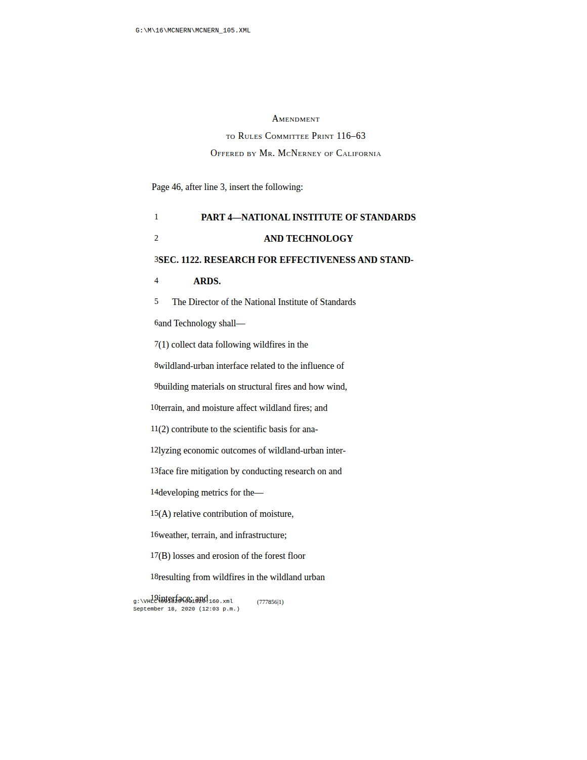G:\M\16\MCNERN\MCNERN_105.XML
Amendment
to Rules Committee Print 116–63
Offered by Mr. McNerney of California
Page 46, after line 3, insert the following:
| 1 | PART 4—NATIONAL INSTITUTE OF STANDARDS |
| 2 | AND TECHNOLOGY |
| 3 | SEC. 1122. RESEARCH FOR EFFECTIVENESS AND STAND- |
| 4 | ARDS. |
| 5 | The Director of the National Institute of Standards |
| 6 | and Technology shall— |
| 7 | (1) collect data following wildfires in the |
| 8 | wildland-urban interface related to the influence of |
| 9 | building materials on structural fires and how wind, |
| 10 | terrain, and moisture affect wildland fires; and |
| 11 | (2) contribute to the scientific basis for ana- |
| 12 | lyzing economic outcomes of wildland-urban inter- |
| 13 | face fire mitigation by conducting research on and |
| 14 | developing metrics for the— |
| 15 | (A) relative contribution of moisture, |
| 16 | weather, terrain, and infrastructure; |
| 17 | (B) losses and erosion of the forest floor |
| 18 | resulting from wildfires in the wildland urban |
| 19 | interface; and |
g:\VHLC\091820\091820.160.xml
September 18, 2020 (12:03 p.m.)
(777856|1)